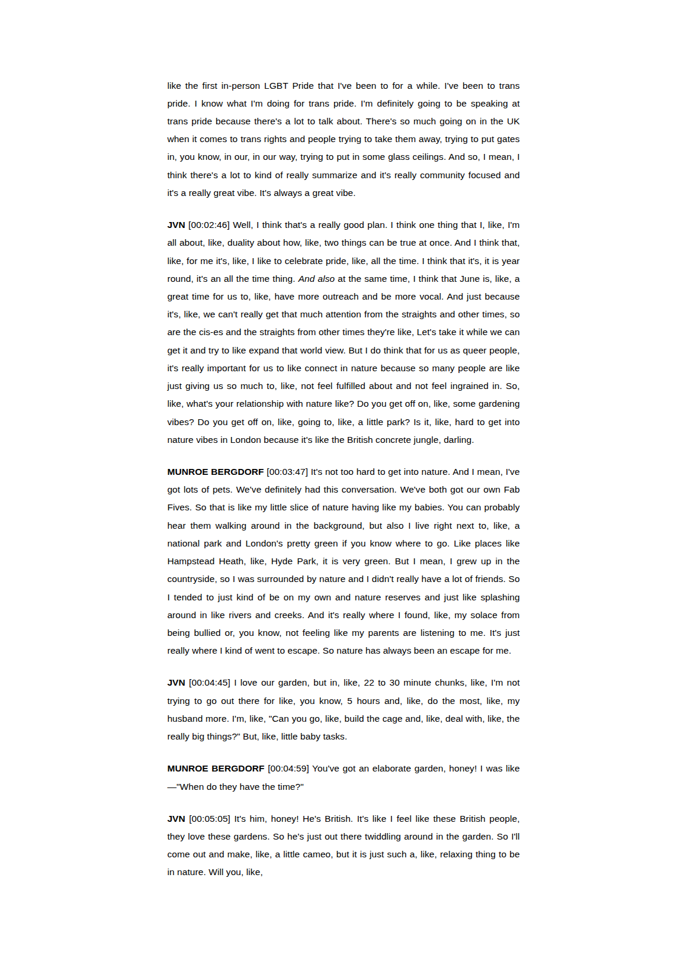like the first in-person LGBT Pride that I've been to for a while. I've been to trans pride. I know what I'm doing for trans pride. I'm definitely going to be speaking at trans pride because there's a lot to talk about. There's so much going on in the UK when it comes to trans rights and people trying to take them away, trying to put gates in, you know, in our, in our way, trying to put in some glass ceilings. And so, I mean, I think there's a lot to kind of really summarize and it's really community focused and it's a really great vibe. It's always a great vibe.
JVN [00:02:46] Well, I think that's a really good plan. I think one thing that I, like, I'm all about, like, duality about how, like, two things can be true at once. And I think that, like, for me it's, like, I like to celebrate pride, like, all the time. I think that it's, it is year round, it's an all the time thing. And also at the same time, I think that June is, like, a great time for us to, like, have more outreach and be more vocal. And just because it's, like, we can't really get that much attention from the straights and other times, so are the cis-es and the straights from other times they're like, Let's take it while we can get it and try to like expand that world view. But I do think that for us as queer people, it's really important for us to like connect in nature because so many people are like just giving us so much to, like, not feel fulfilled about and not feel ingrained in. So, like, what's your relationship with nature like? Do you get off on, like, some gardening vibes? Do you get off on, like, going to, like, a little park? Is it, like, hard to get into nature vibes in London because it's like the British concrete jungle, darling.
MUNROE BERGDORF [00:03:47] It's not too hard to get into nature. And I mean, I've got lots of pets. We've definitely had this conversation. We've both got our own Fab Fives. So that is like my little slice of nature having like my babies. You can probably hear them walking around in the background, but also I live right next to, like, a national park and London's pretty green if you know where to go. Like places like Hampstead Heath, like, Hyde Park, it is very green. But I mean, I grew up in the countryside, so I was surrounded by nature and I didn't really have a lot of friends. So I tended to just kind of be on my own and nature reserves and just like splashing around in like rivers and creeks. And it's really where I found, like, my solace from being bullied or, you know, not feeling like my parents are listening to me. It's just really where I kind of went to escape. So nature has always been an escape for me.
JVN [00:04:45] I love our garden, but in, like, 22 to 30 minute chunks, like, I'm not trying to go out there for like, you know, 5 hours and, like, do the most, like, my husband more. I'm, like, "Can you go, like, build the cage and, like, deal with, like, the really big things?" But, like, little baby tasks.
MUNROE BERGDORF [00:04:59] You've got an elaborate garden, honey! I was like—"When do they have the time?"
JVN [00:05:05] It's him, honey! He's British. It's like I feel like these British people, they love these gardens. So he's just out there twiddling around in the garden. So I'll come out and make, like, a little cameo, but it is just such a, like, relaxing thing to be in nature. Will you, like,